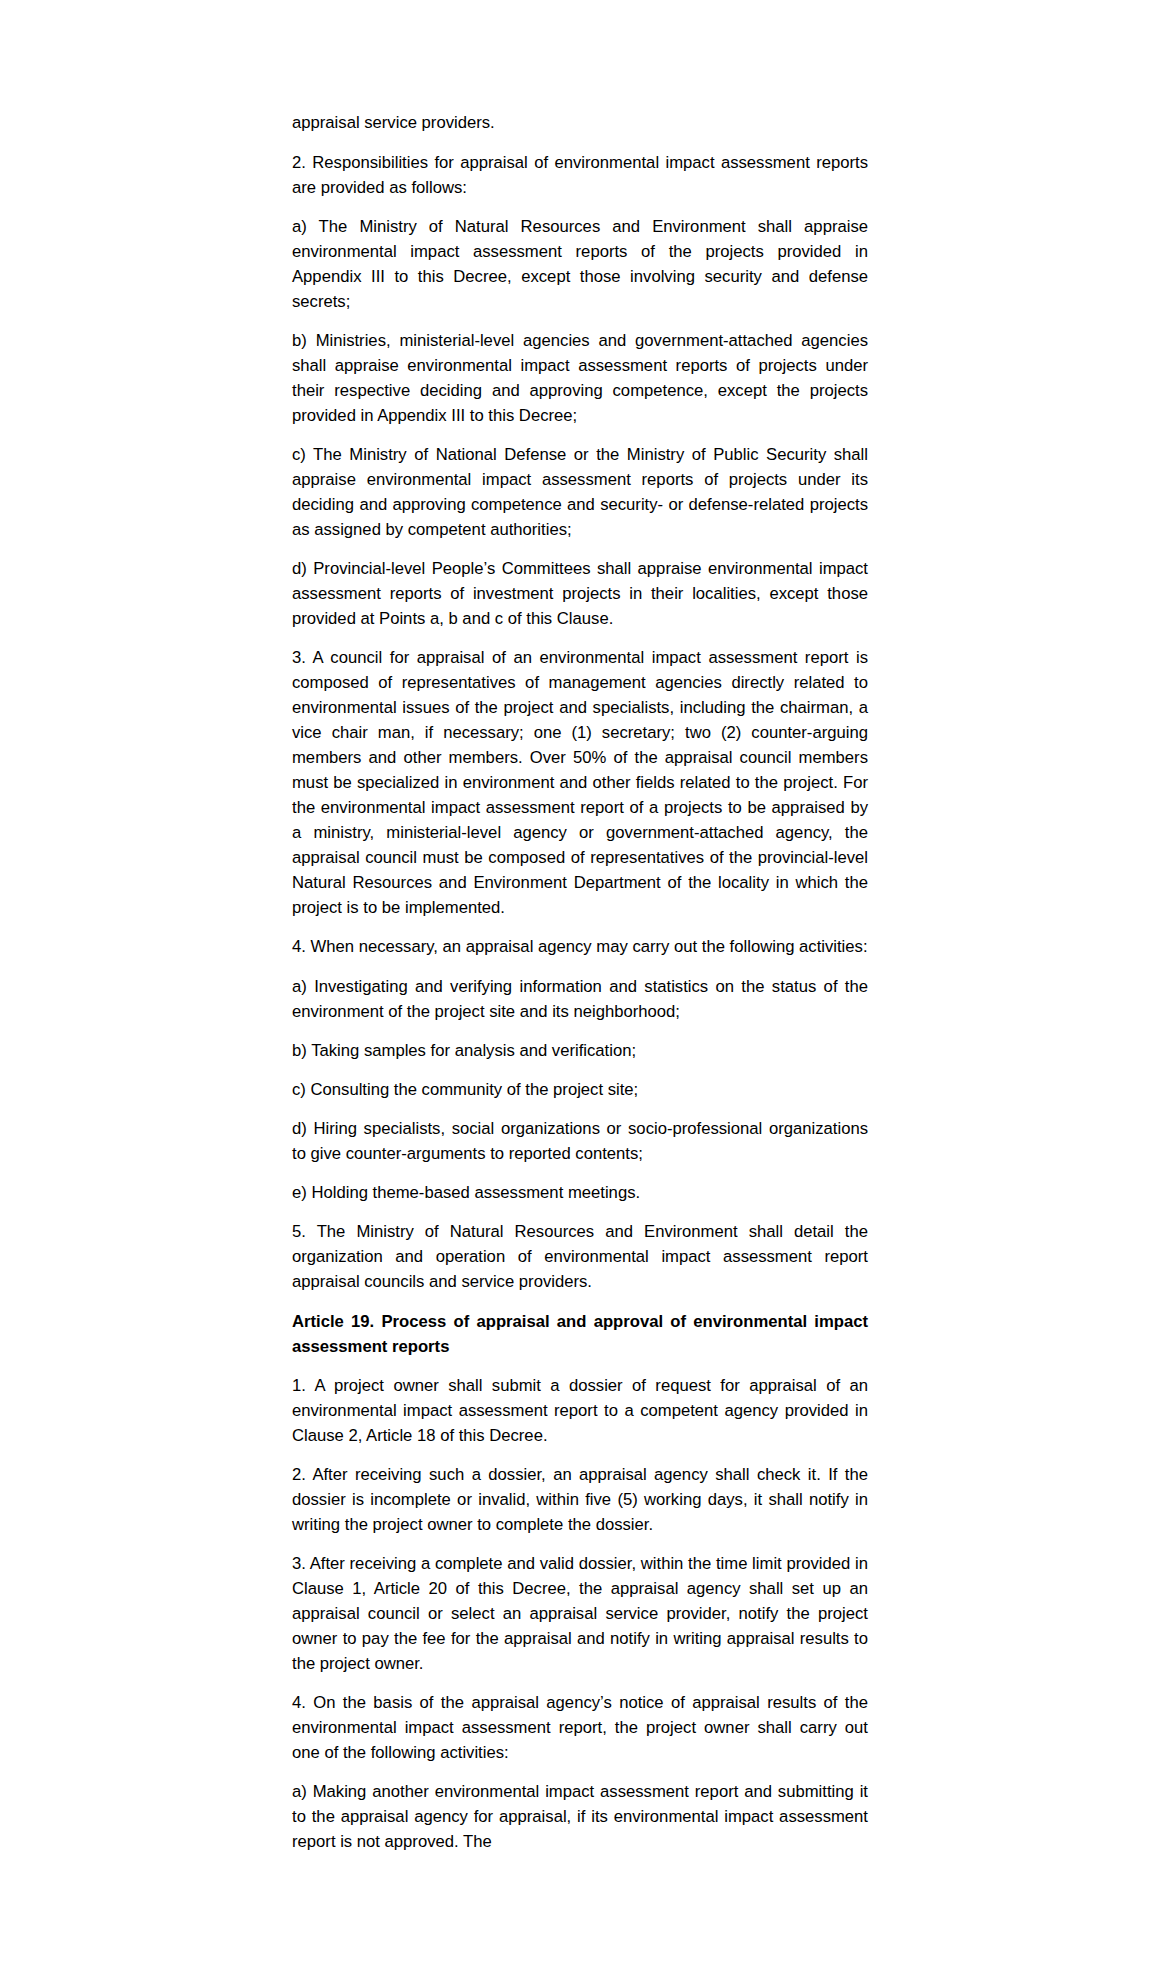appraisal service providers.
2. Responsibilities for appraisal of environmental impact assessment reports are provided as follows:
a) The Ministry of Natural Resources and Environment shall appraise environmental impact assessment reports of the projects provided in Appendix III to this Decree, except those involving security and defense secrets;
b) Ministries, ministerial-level agencies and government-attached agencies shall appraise environmental impact assessment reports of projects under their respective deciding and approving competence, except the projects provided in Appendix III to this Decree;
c) The Ministry of National Defense or the Ministry of Public Security shall appraise environmental impact assessment reports of projects under its deciding and approving competence and security- or defense-related projects as assigned by competent authorities;
d) Provincial-level People’s Committees shall appraise environmental impact assessment reports of investment projects in their localities, except those provided at Points a, b and c of this Clause.
3. A council for appraisal of an environmental impact assessment report is composed of representatives of management agencies directly related to environmental issues of the project and specialists, including the chairman, a vice chair man, if necessary; one (1) secretary; two (2) counter-arguing members and other members. Over 50% of the appraisal council members must be specialized in environment and other fields related to the project. For the environmental impact assessment report of a projects to be appraised by a ministry, ministerial-level agency or government-attached agency, the appraisal council must be composed of representatives of the provincial-level Natural Resources and Environment Department of the locality in which the project is to be implemented.
4. When necessary, an appraisal agency may carry out the following activities:
a) Investigating and verifying information and statistics on the status of the environment of the project site and its neighborhood;
b) Taking samples for analysis and verification;
c) Consulting the community of the project site;
d) Hiring specialists, social organizations or socio-professional organizations to give counter-arguments to reported contents;
e) Holding theme-based assessment meetings.
5. The Ministry of Natural Resources and Environment shall detail the organization and operation of environmental impact assessment report appraisal councils and service providers.
Article 19. Process of appraisal and approval of environmental impact assessment reports
1. A project owner shall submit a dossier of request for appraisal of an environmental impact assessment report to a competent agency provided in Clause 2, Article 18 of this Decree.
2. After receiving such a dossier, an appraisal agency shall check it. If the dossier is incomplete or invalid, within five (5) working days, it shall notify in writing the project owner to complete the dossier.
3. After receiving a complete and valid dossier, within the time limit provided in Clause 1, Article 20 of this Decree, the appraisal agency shall set up an appraisal council or select an appraisal service provider, notify the project owner to pay the fee for the appraisal and notify in writing appraisal results to the project owner.
4. On the basis of the appraisal agency’s notice of appraisal results of the environmental impact assessment report, the project owner shall carry out one of the following activities:
a) Making another environmental impact assessment report and submitting it to the appraisal agency for appraisal, if its environmental impact assessment report is not approved. The